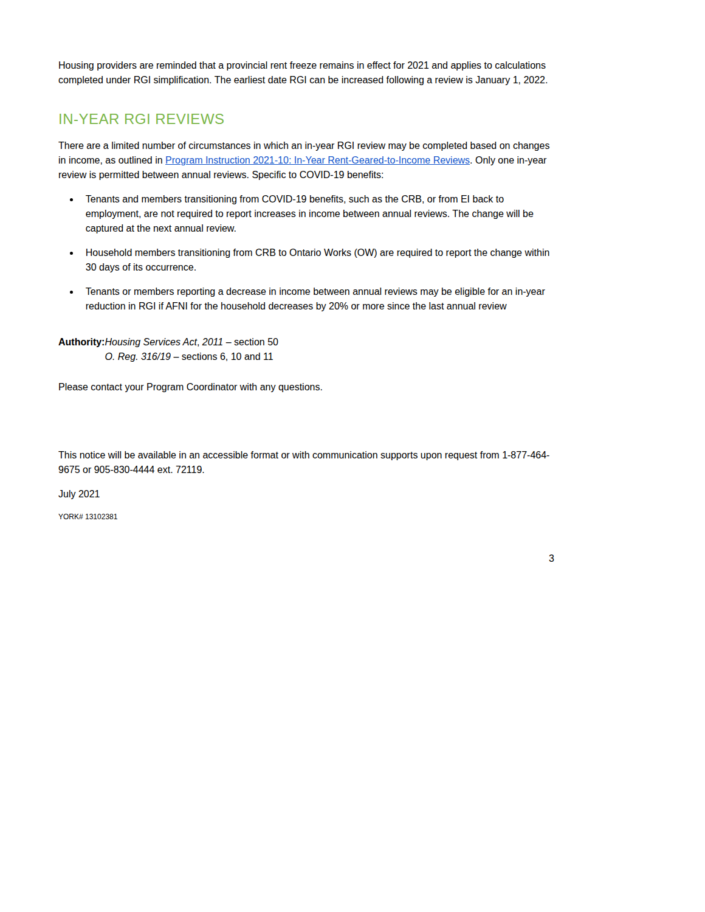Housing providers are reminded that a provincial rent freeze remains in effect for 2021 and applies to calculations completed under RGI simplification. The earliest date RGI can be increased following a review is January 1, 2022.
In-Year RGI Reviews
There are a limited number of circumstances in which an in-year RGI review may be completed based on changes in income, as outlined in Program Instruction 2021-10: In-Year Rent-Geared-to-Income Reviews. Only one in-year review is permitted between annual reviews. Specific to COVID-19 benefits:
Tenants and members transitioning from COVID-19 benefits, such as the CRB, or from EI back to employment, are not required to report increases in income between annual reviews. The change will be captured at the next annual review.
Household members transitioning from CRB to Ontario Works (OW) are required to report the change within 30 days of its occurrence.
Tenants or members reporting a decrease in income between annual reviews may be eligible for an in-year reduction in RGI if AFNI for the household decreases by 20% or more since the last annual review
| Authority: | Housing Services Act , 2011 – section 50 |
| | O. Reg. 316/19 – sections 6, 10 and 11 |
Please contact your Program Coordinator with any questions.
This notice will be available in an accessible format or with communication supports upon request from 1-877-464-9675 or 905-830-4444 ext. 72119.
July 2021
YORK# 13102381
3